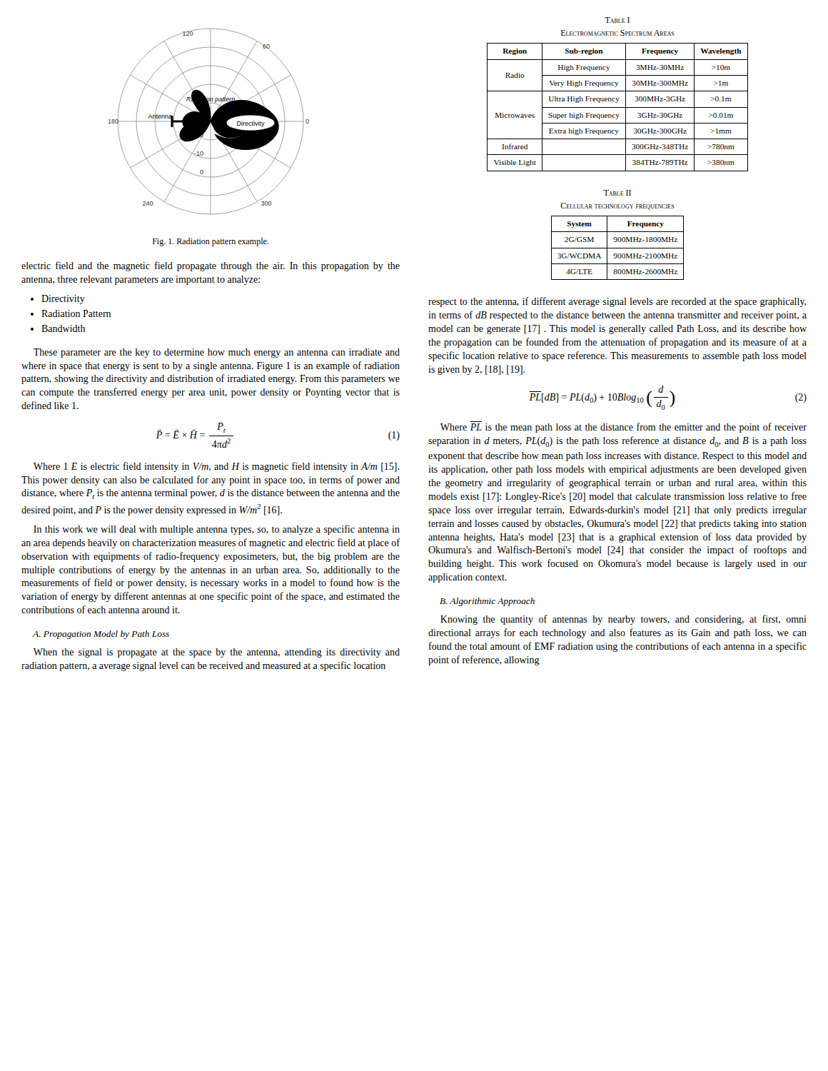0 60 120 180 240 300 -20 -10 0 Radiation pattern Antenna Directivity
Fig. 1. Radiation pattern example.
electric field and the magnetic field propagate through the air. In this propagation by the antenna, three relevant parameters are important to analyze:
Directivity
Radiation Pattern
Bandwidth
These parameter are the key to determine how much energy an antenna can irradiate and where in space that energy is sent to by a single antenna. Figure 1 is an example of radiation pattern, showing the directivity and distribution of irradiated energy. From this parameters we can compute the transferred energy per area unit, power density or Poynting vector that is defined like 1.
P = E × H = Pt 4πd2
(1)
Where 1 E is electric field intensity in V/m, and H is magnetic field intensity in A/m [15]. This power density can also be calculated for any point in space too, in terms of power and distance, where Pt is the antenna terminal power, d is the distance between the antenna and the desired point, and P is the power density expressed in W/m2 [16].
In this work we will deal with multiple antenna types, so, to analyze a specific antenna in an area depends heavily on characterization measures of magnetic and electric field at place of observation with equipments of radio-frequency exposimeters, but, the big problem are the multiple contributions of energy by the antennas in an urban area. So, additionally to the measurements of field or power density, is necessary works in a model to found how is the variation of energy by different antennas at one specific point of the space, and estimated the contributions of each antenna around it.
A. Propagation Model by Path Loss
When the signal is propagate at the space by the antenna, attending its directivity and radiation pattern, a average signal level can be received and measured at a specific location
Table I
Electromagnetic Spectrum Areas
| Region | Sub-region | Frequency | Wavelength |
| --- | --- | --- | --- |
| Radio | High Frequency | 3MHz-30MHz | >10m |
| Very High Frequency | 30MHz-300MHz | >1m |
| Microwaves | Ultra High Frequency | 300MHz-3GHz | >0.1m |
| Super high Frequency | 3GHz-30GHz | >0.01m |
| Extra high Frequency | 30GHz-300GHz | >1mm |
| Infrared | | 300GHz-348THz | >780nm |
| Visible Light | | 384THz-789THz | >380nm |
Table II
Cellular technology frequencies
| System | Frequency |
| --- | --- |
| 2G/GSM | 900MHz-1800MHz |
| 3G/WCDMA | 900MHz-2100MHz |
| 4G/LTE | 800MHz-2600MHz |
respect to the antenna, if different average signal levels are recorded at the space graphically, in terms of dB respected to the distance between the antenna transmitter and receiver point, a model can be generate [17] . This model is generally called Path Loss, and its describe how the propagation can be founded from the attenuation of propagation and its measure of at a specific location relative to space reference. This measurements to assemble path loss model is given by 2, [18], [19].
PL[dB] = PL(d0) + 10Blog10 (dd0)
(2)
Where PL is the mean path loss at the distance from the emitter and the point of receiver separation in d meters, PL(d0) is the path loss reference at distance d0, and B is a path loss exponent that describe how mean path loss increases with distance. Respect to this model and its application, other path loss models with empirical adjustments are been developed given the geometry and irregularity of geographical terrain or urban and rural area, within this models exist [17]: Longley-Rice's [20] model that calculate transmission loss relative to free space loss over irregular terrain, Edwards-durkin's model [21] that only predicts irregular terrain and losses caused by obstacles, Okumura's model [22] that predicts taking into station antenna heights, Hata's model [23] that is a graphical extension of loss data provided by Okumura's and Walfisch-Bertoni's model [24] that consider the impact of rooftops and building height. This work focused on Okomura's model because is largely used in our application context.
B. Algorithmic Approach
Knowing the quantity of antennas by nearby towers, and considering, at first, omni directional arrays for each technology and also features as its Gain and path loss, we can found the total amount of EMF radiation using the contributions of each antenna in a specific point of reference, allowing